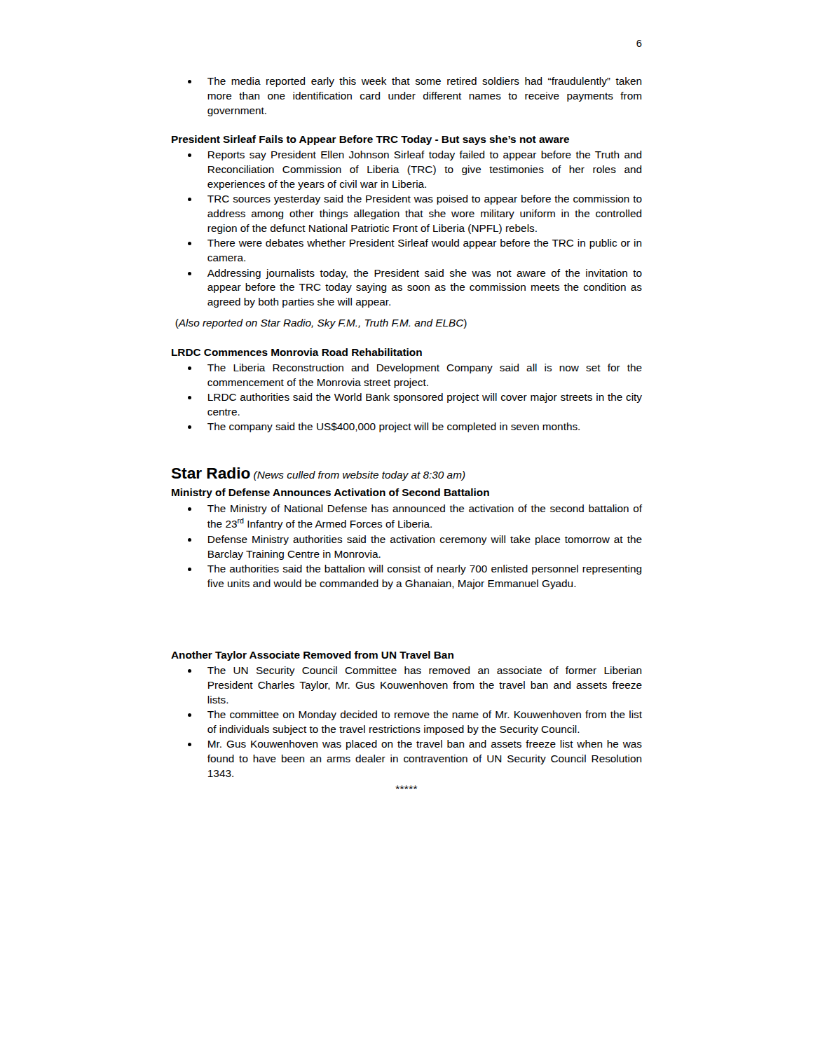6
The media reported early this week that some retired soldiers had “fraudulently” taken more than one identification card under different names to receive payments from government.
President Sirleaf Fails to Appear Before TRC Today - But says she’s not aware
Reports say President Ellen Johnson Sirleaf today failed to appear before the Truth and Reconciliation Commission of Liberia (TRC) to give testimonies of her roles and experiences of the years of civil war in Liberia.
TRC sources yesterday said the President was poised to appear before the commission to address among other things allegation that she wore military uniform in the controlled region of the defunct National Patriotic Front of Liberia (NPFL) rebels.
There were debates whether President Sirleaf would appear before the TRC in public or in camera.
Addressing journalists today, the President said she was not aware of the invitation to appear before the TRC today saying as soon as the commission meets the condition as agreed by both parties she will appear.
(Also reported on Star Radio, Sky F.M., Truth F.M. and ELBC)
LRDC Commences Monrovia Road Rehabilitation
The Liberia Reconstruction and Development Company said all is now set for the commencement of the Monrovia street project.
LRDC authorities said the World Bank sponsored project will cover major streets in the city centre.
The company said the US$400,000 project will be completed in seven months.
Star Radio (News culled from website today at 8:30 am)
Ministry of Defense Announces Activation of Second Battalion
The Ministry of National Defense has announced the activation of the second battalion of the 23rd Infantry of the Armed Forces of Liberia.
Defense Ministry authorities said the activation ceremony will take place tomorrow at the Barclay Training Centre in Monrovia.
The authorities said the battalion will consist of nearly 700 enlisted personnel representing five units and would be commanded by a Ghanaian, Major Emmanuel Gyadu.
Another Taylor Associate Removed from UN Travel Ban
The UN Security Council Committee has removed an associate of former Liberian President Charles Taylor, Mr. Gus Kouwenhoven from the travel ban and assets freeze lists.
The committee on Monday decided to remove the name of Mr. Kouwenhoven from the list of individuals subject to the travel restrictions imposed by the Security Council.
Mr. Gus Kouwenhoven was placed on the travel ban and assets freeze list when he was found to have been an arms dealer in contravention of UN Security Council Resolution 1343.
*****